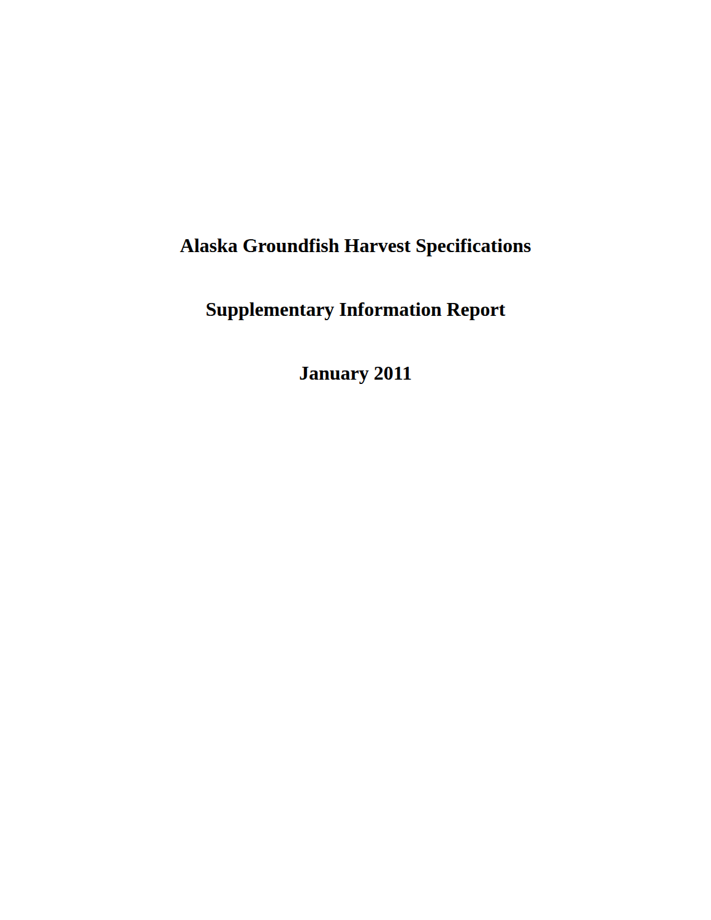Alaska Groundfish Harvest Specifications
Supplementary Information Report
January 2011